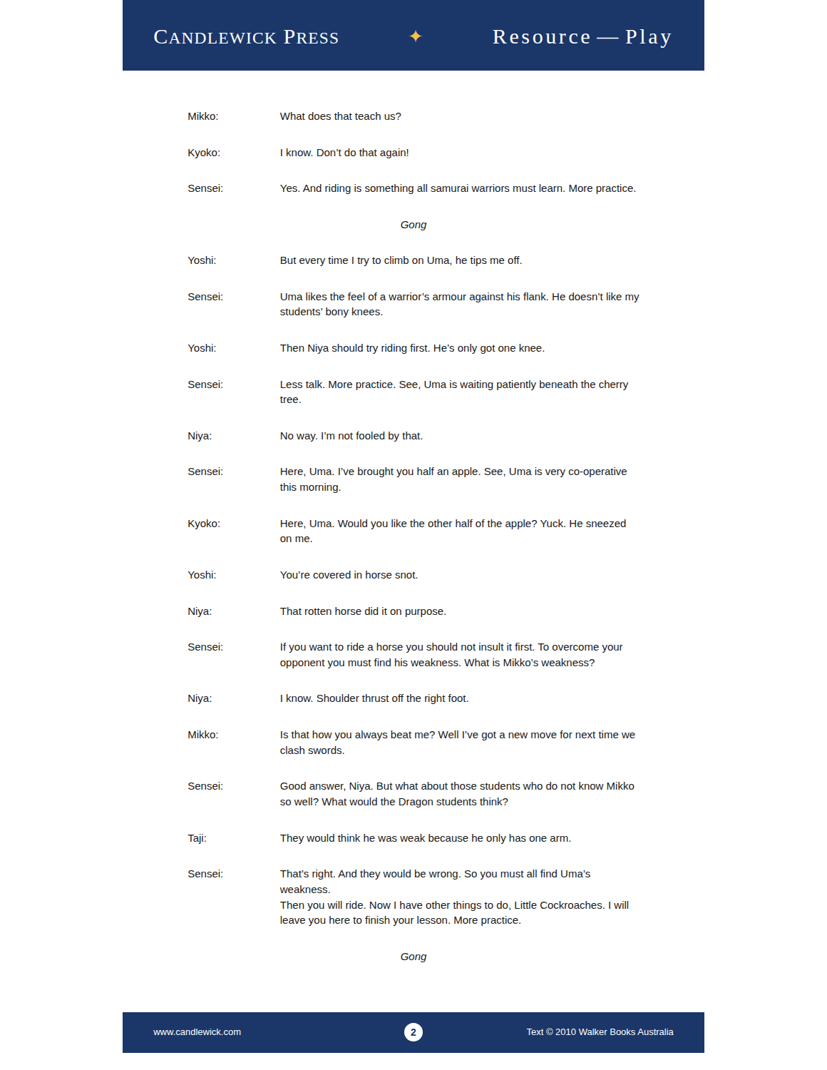CANDLEWICK PRESS
✦
Resource — Play
| Mikko: | What does that teach us? |
| Kyoko: | I know. Don’t do that again! |
| Sensei: | Yes. And riding is something all samurai warriors must learn. More practice. |
| Gong |
| Yoshi: | But every time I try to climb on Uma, he tips me off. |
| Sensei: | Uma likes the feel of a warrior’s armour against his flank. He doesn’t like my students’ bony knees. |
| Yoshi: | Then Niya should try riding first. He’s only got one knee. |
| Sensei: | Less talk. More practice. See, Uma is waiting patiently beneath the cherry tree. |
| Niya: | No way. I’m not fooled by that. |
| Sensei: | Here, Uma. I’ve brought you half an apple. See, Uma is very co-operative this morning. |
| Kyoko: | Here, Uma. Would you like the other half of the apple? Yuck. He sneezed on me. |
| Yoshi: | You’re covered in horse snot. |
| Niya: | That rotten horse did it on purpose. |
| Sensei: | If you want to ride a horse you should not insult it first. To overcome your opponent you must find his weakness. What is Mikko’s weakness? |
| Niya: | I know. Shoulder thrust off the right foot. |
| Mikko: | Is that how you always beat me? Well I’ve got a new move for next time we clash swords. |
| Sensei: | Good answer, Niya. But what about those students who do not know Mikko so well? What would the Dragon students think? |
| Taji: | They would think he was weak because he only has one arm. |
| Sensei: | That’s right. And they would be wrong. So you must all find Uma’s weakness. Then you will ride. Now I have other things to do, Little Cockroaches. I will leave you here to finish your lesson. More practice. |
| Gong |
www.candlewick.com
2
Text © 2010 Walker Books Australia